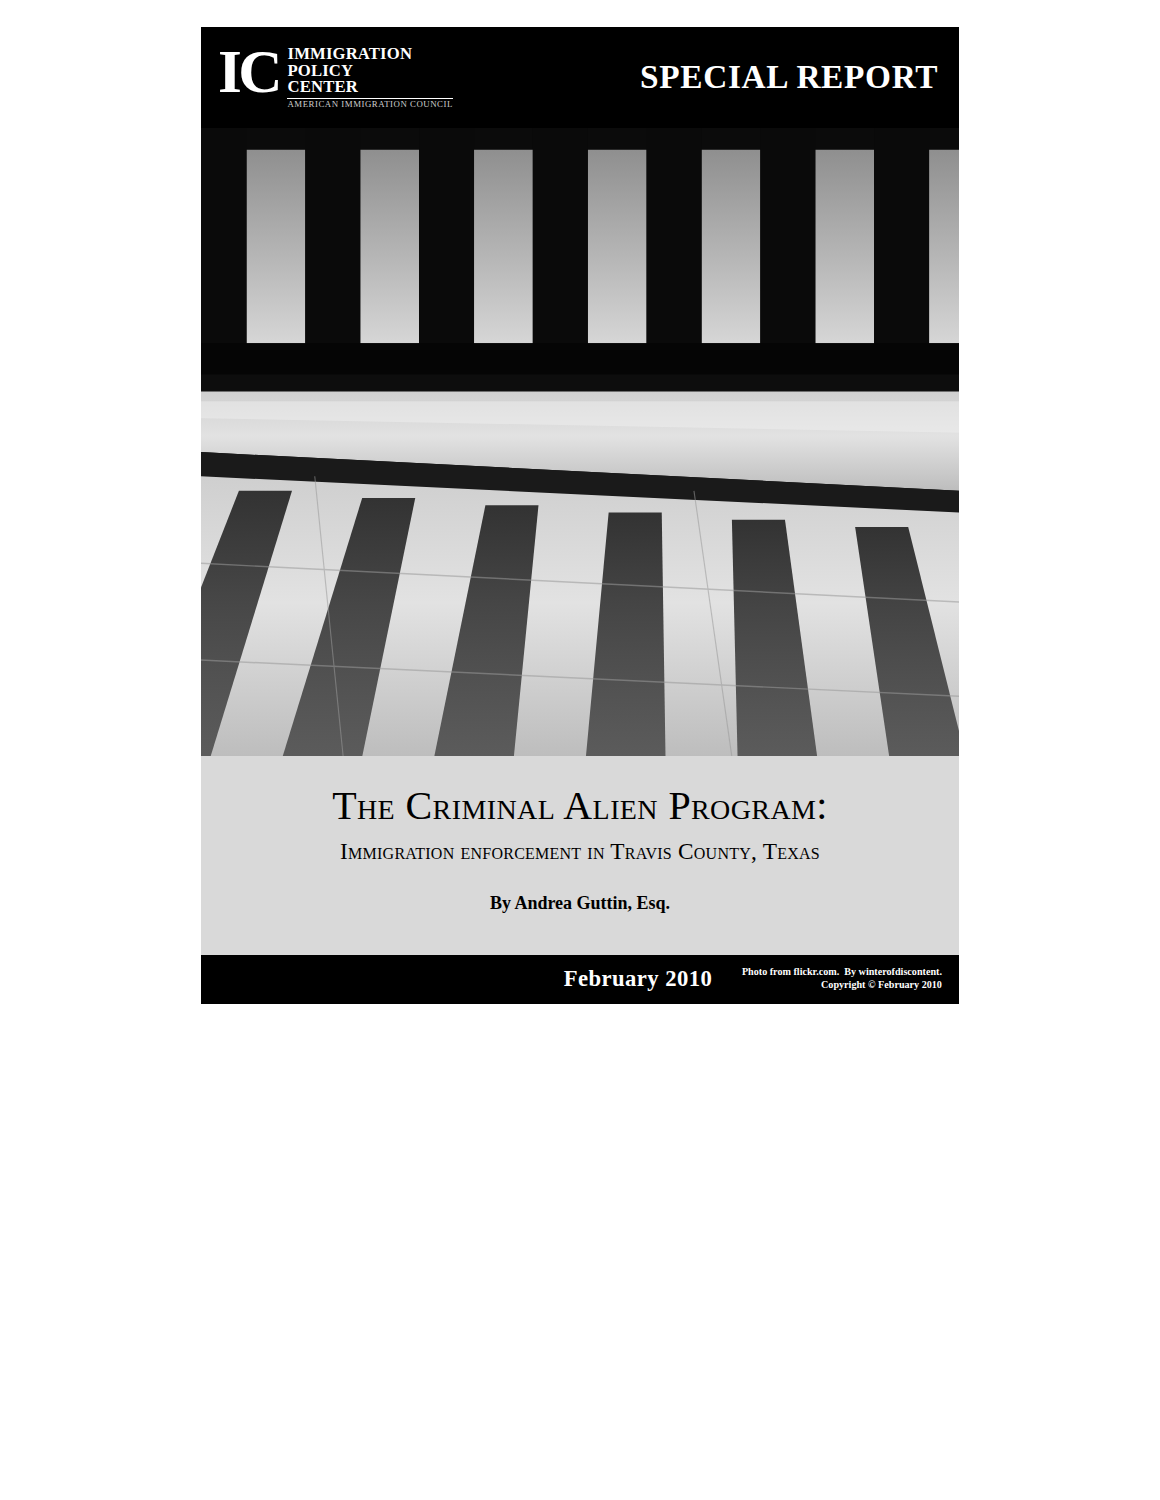IC
Immigration Policy Center American Immigration Council
Special Report
The Criminal Alien Program:
Immigration enforcement in Travis County, Texas
By Andrea Guttin, Esq.
February 2010
Photo from flickr.com. By winterofdiscontent.
Copyright © February 2010